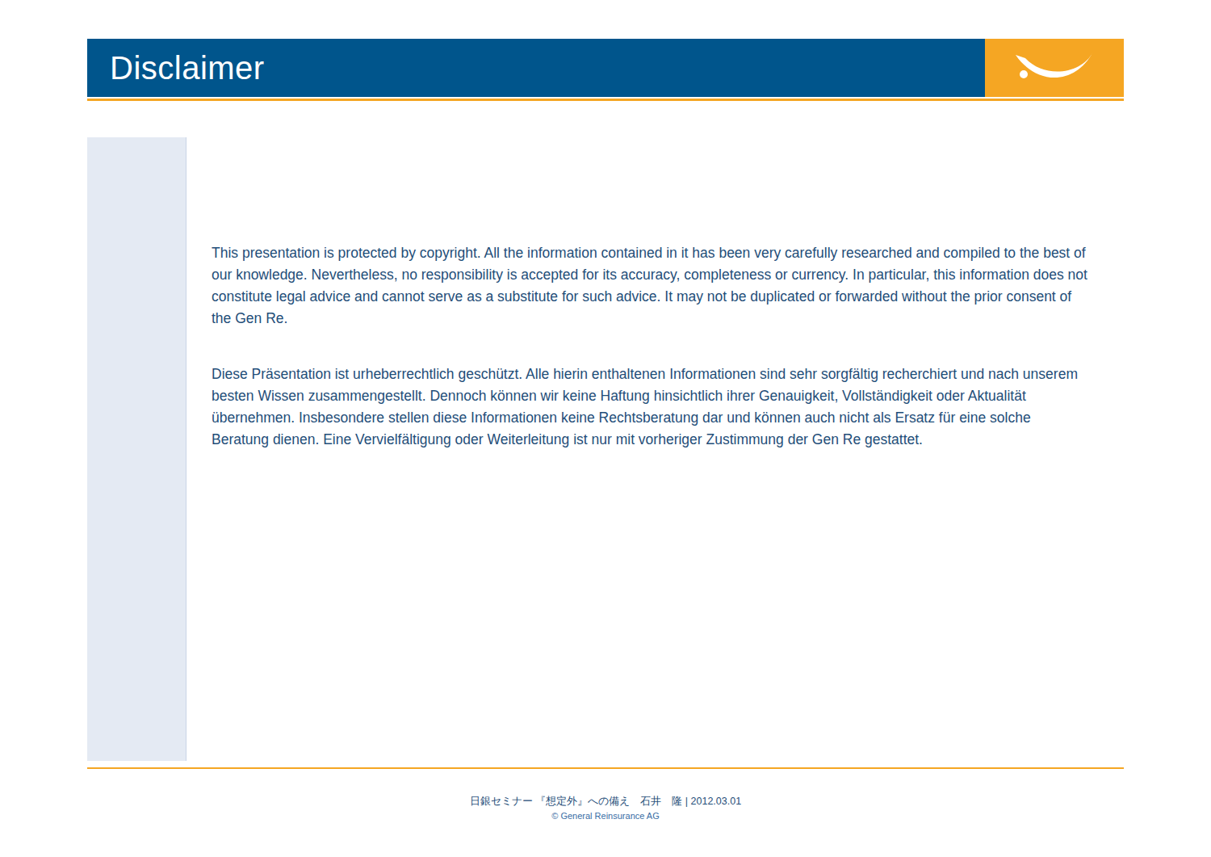Disclaimer
This presentation is protected by copyright. All the information contained in it has been very carefully researched and compiled to the best of our knowledge. Nevertheless, no responsibility is accepted for its accuracy, completeness or currency. In particular, this information does not constitute legal advice and cannot serve as a substitute for such advice. It may not be duplicated or forwarded without the prior consent of the Gen Re.
Diese Präsentation ist urheberrechtlich geschützt. Alle hierin enthaltenen Informationen sind sehr sorgfältig recherchiert und nach unserem besten Wissen zusammengestellt. Dennoch können wir keine Haftung hinsichtlich ihrer Genauigkeit, Vollständigkeit oder Aktualität übernehmen. Insbesondere stellen diese Informationen keine Rechtsberatung dar und können auch nicht als Ersatz für eine solche Beratung dienen. Eine Vervielfältigung oder Weiterleitung ist nur mit vorheriger Zustimmung der Gen Re gestattet.
日銀セミナー 『想定外』への備え　石井　隆 | 2012.03.01
© General Reinsurance AG